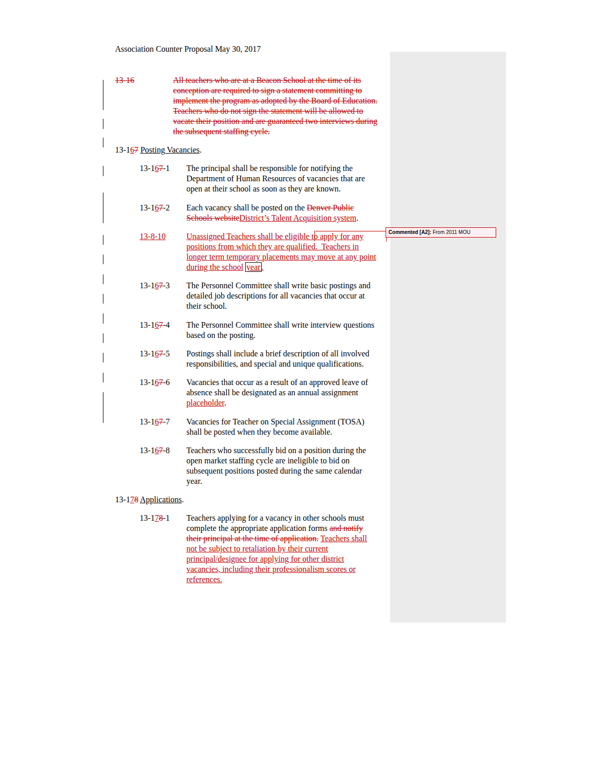Association Counter Proposal May 30, 2017
13-16
All teachers who are at a Beacon School at the time of its conception are required to sign a statement committing to implement the program as adopted by the Board of Education. Teachers who do not sign the statement will be allowed to vacate their position and are guaranteed two interviews during the subsequent staffing cycle.
13-167 Posting Vacancies.
13-167-1
The principal shall be responsible for notifying the Department of Human Resources of vacancies that are open at their school as soon as they are known.
13-167-2
Each vacancy shall be posted on the Denver Public Schools website District’s Talent Acquisition system.
13-8-10
Unassigned Teachers shall be eligible to apply for any positions from which they are qualified. Teachers in longer term temporary placements may move at any point during the school year.
13-167-3
The Personnel Committee shall write basic postings and detailed job descriptions for all vacancies that occur at their school.
13-167-4
The Personnel Committee shall write interview questions based on the posting.
13-167-5
Postings shall include a brief description of all involved responsibilities, and special and unique qualifications.
13-167-6
Vacancies that occur as a result of an approved leave of absence shall be designated as an annual assignment placeholder.
13-167-7
Vacancies for Teacher on Special Assignment (TOSA) shall be posted when they become available.
13-167-8
Teachers who successfully bid on a position during the open market staffing cycle are ineligible to bid on subsequent positions posted during the same calendar year.
13-178 Applications.
13-178-1
Teachers applying for a vacancy in other schools must complete the appropriate application forms and notify their principal at the time of application. Teachers shall not be subject to retaliation by their current principal/designee for applying for other district vacancies, including their professionalism scores or references.
Commented [A2]: From 2011 MOU